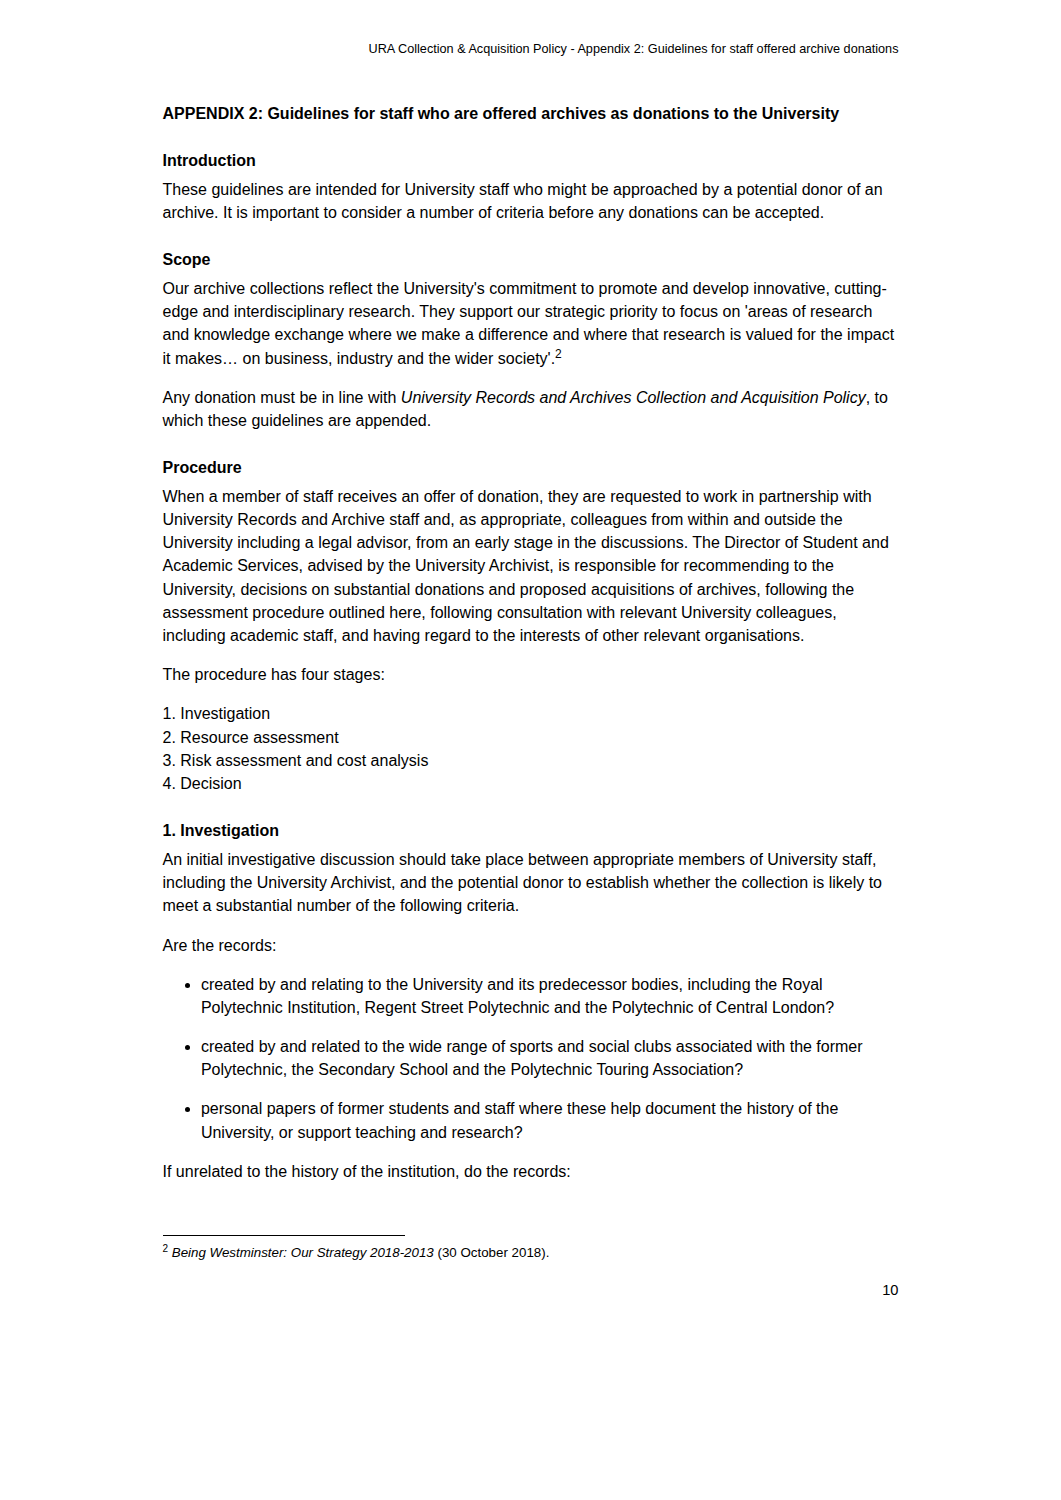URA Collection & Acquisition Policy - Appendix 2: Guidelines for staff offered archive donations
APPENDIX 2: Guidelines for staff who are offered archives as donations to the University
Introduction
These guidelines are intended for University staff who might be approached by a potential donor of an archive. It is important to consider a number of criteria before any donations can be accepted.
Scope
Our archive collections reflect the University's commitment to promote and develop innovative, cutting-edge and interdisciplinary research. They support our strategic priority to focus on 'areas of research and knowledge exchange where we make a difference and where that research is valued for the impact it makes… on business, industry and the wider society'.2
Any donation must be in line with University Records and Archives Collection and Acquisition Policy, to which these guidelines are appended.
Procedure
When a member of staff receives an offer of donation, they are requested to work in partnership with University Records and Archive staff and, as appropriate, colleagues from within and outside the University including a legal advisor, from an early stage in the discussions. The Director of Student and Academic Services, advised by the University Archivist, is responsible for recommending to the University, decisions on substantial donations and proposed acquisitions of archives, following the assessment procedure outlined here, following consultation with relevant University colleagues, including academic staff, and having regard to the interests of other relevant organisations.
The procedure has four stages:
1. Investigation
2. Resource assessment
3. Risk assessment and cost analysis
4. Decision
1. Investigation
An initial investigative discussion should take place between appropriate members of University staff, including the University Archivist, and the potential donor to establish whether the collection is likely to meet a substantial number of the following criteria.
Are the records:
created by and relating to the University and its predecessor bodies, including the Royal Polytechnic Institution, Regent Street Polytechnic and the Polytechnic of Central London?
created by and related to the wide range of sports and social clubs associated with the former Polytechnic, the Secondary School and the Polytechnic Touring Association?
personal papers of former students and staff where these help document the history of the University, or support teaching and research?
If unrelated to the history of the institution, do the records:
2 Being Westminster: Our Strategy 2018-2013 (30 October 2018).
10